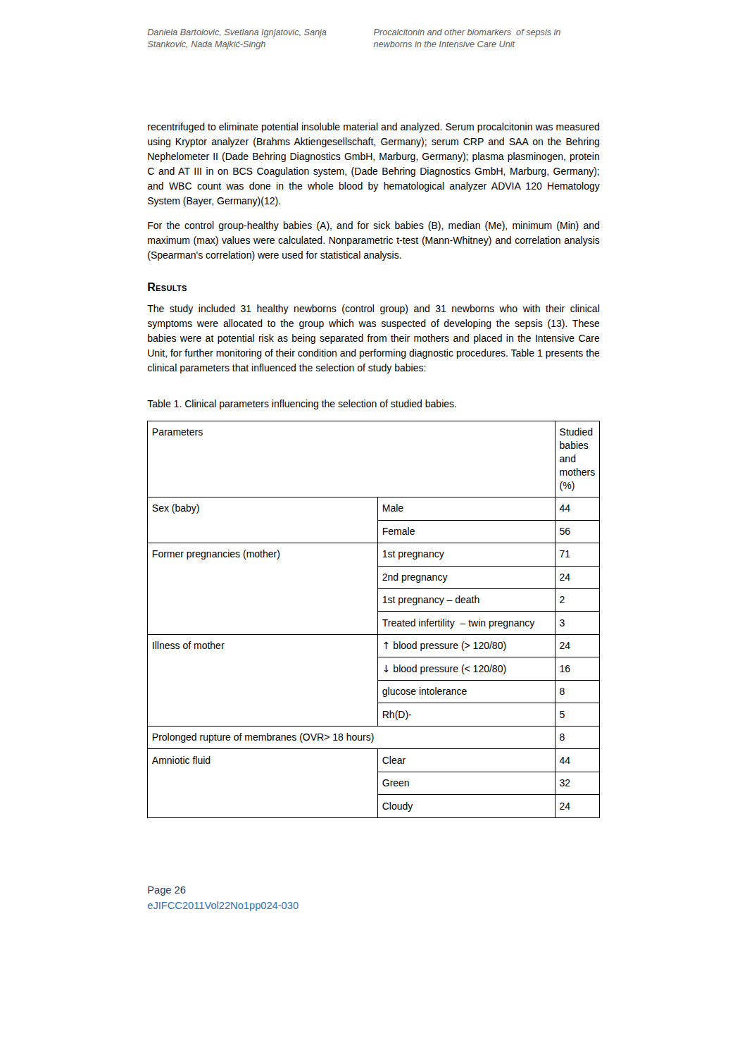Daniela Bartolovic, Svetlana Ignjatovic, Sanja Stankovic, Nada Majkić-Singh
Procalcitonin and other biomarkers of sepsis in newborns in the Intensive Care Unit
recentrifuged to eliminate potential insoluble material and analyzed. Serum procalcitonin was measured using Kryptor analyzer (Brahms Aktiengesellschaft, Germany); serum CRP and SAA on the Behring Nephelometer II (Dade Behring Diagnostics GmbH, Marburg, Germany); plasma plasminogen, protein C and AT III in on BCS Coagulation system, (Dade Behring Diagnostics GmbH, Marburg, Germany); and WBC count was done in the whole blood by hematological analyzer ADVIA 120 Hematology System (Bayer, Germany)(12).
For the control group-healthy babies (A), and for sick babies (B), median (Me), minimum (Min) and maximum (max) values were calculated. Nonparametric t-test (Mann-Whitney) and correlation analysis (Spearman's correlation) were used for statistical analysis.
Results
The study included 31 healthy newborns (control group) and 31 newborns who with their clinical symptoms were allocated to the group which was suspected of developing the sepsis (13). These babies were at potential risk as being separated from their mothers and placed in the Intensive Care Unit, for further monitoring of their condition and performing diagnostic procedures. Table 1 presents the clinical parameters that influenced the selection of study babies:
Table 1. Clinical parameters influencing the selection of studied babies.
| Parameters | Studied babies and mothers (%) |
| Sex (baby) | Male | 44 |
| Female | 56 |
| Former pregnancies (mother) | 1st pregnancy | 71 |
| 2nd pregnancy | 24 |
| 1st pregnancy – death | 2 |
| Treated infertility – twin pregnancy | 3 |
| Illness of mother | ↑ blood pressure (> 120/80) | 24 |
| ↓ blood pressure (< 120/80) | 16 |
| glucose intolerance | 8 |
| Rh(D)- | 5 |
| Prolonged rupture of membranes (OVR> 18 hours) | 8 |
| Amniotic fluid | Clear | 44 |
| Green | 32 |
| Cloudy | 24 |
Page 26
eJIFCC2011Vol22No1pp024-030